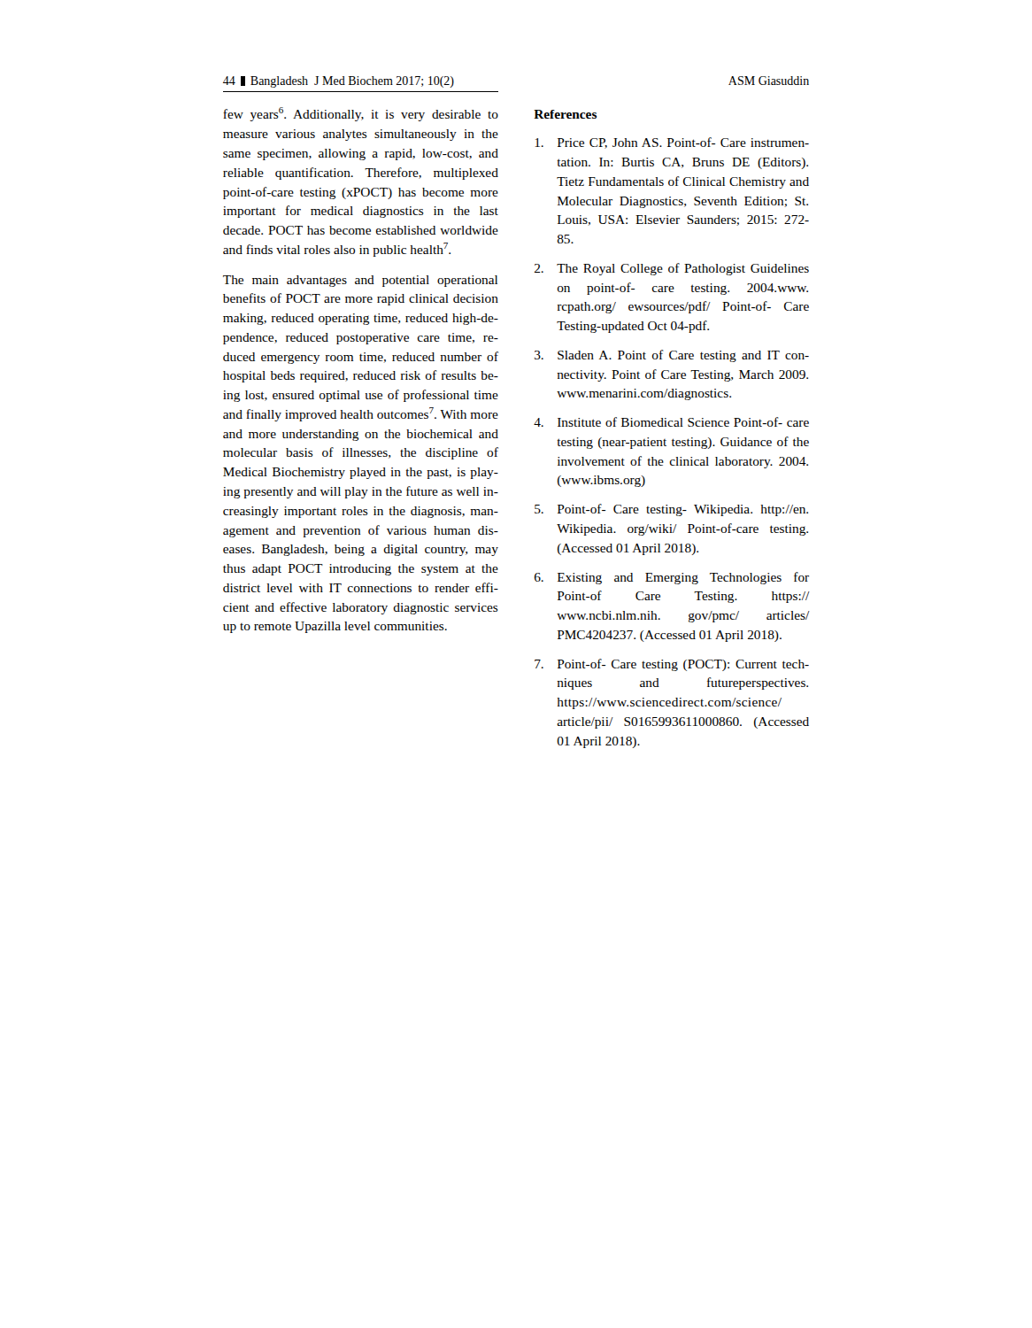44 Bangladesh J Med Biochem 2017; 10(2)
ASM Giasuddin
few years6. Additionally, it is very desirable to measure various analytes simultaneously in the same specimen, allowing a rapid, low-cost, and reliable quantification. Therefore, multiplexed point-of-care testing (xPOCT) has become more important for medical diagnostics in the last decade. POCT has become established worldwide and finds vital roles also in public health7.
The main advantages and potential operational benefits of POCT are more rapid clinical decision making, reduced operating time, reduced high-dependence, reduced postoperative care time, reduced emergency room time, reduced number of hospital beds required, reduced risk of results being lost, ensured optimal use of professional time and finally improved health outcomes7. With more and more understanding on the biochemical and molecular basis of illnesses, the discipline of Medical Biochemistry played in the past, is playing presently and will play in the future as well increasingly important roles in the diagnosis, management and prevention of various human diseases. Bangladesh, being a digital country, may thus adapt POCT introducing the system at the district level with IT connections to render efficient and effective laboratory diagnostic services up to remote Upazilla level communities.
References
Price CP, John AS. Point-of- Care instrumentation. In: Burtis CA, Bruns DE (Editors). Tietz Fundamentals of Clinical Chemistry and Molecular Diagnostics, Seventh Edition; St. Louis, USA: Elsevier Saunders; 2015: 272-85.
The Royal College of Pathologist Guidelines on point-of- care testing. 2004.www. rcpath.org/ ewsources/pdf/ Point-of- Care Testing-updated Oct 04-pdf.
Sladen A. Point of Care testing and IT connectivity. Point of Care Testing, March 2009. www.menarini.com/diagnostics.
Institute of Biomedical Science Point-of- care testing (near-patient testing). Guidance of the involvement of the clinical laboratory. 2004. (www.ibms.org)
Point-of- Care testing- Wikipedia. http://en. Wikipedia. org/wiki/ Point-of-care testing. (Accessed 01 April 2018).
Existing and Emerging Technologies for Point-of Care Testing. https:// www.ncbi.nlm.nih. gov/pmc/ articles/ PMC4204237. (Accessed 01 April 2018).
Point-of- Care testing (POCT): Current techniques and futureperspectives. https://www.sciencedirect.com/science/ article/pii/ S0165993611000860. (Accessed 01 April 2018).